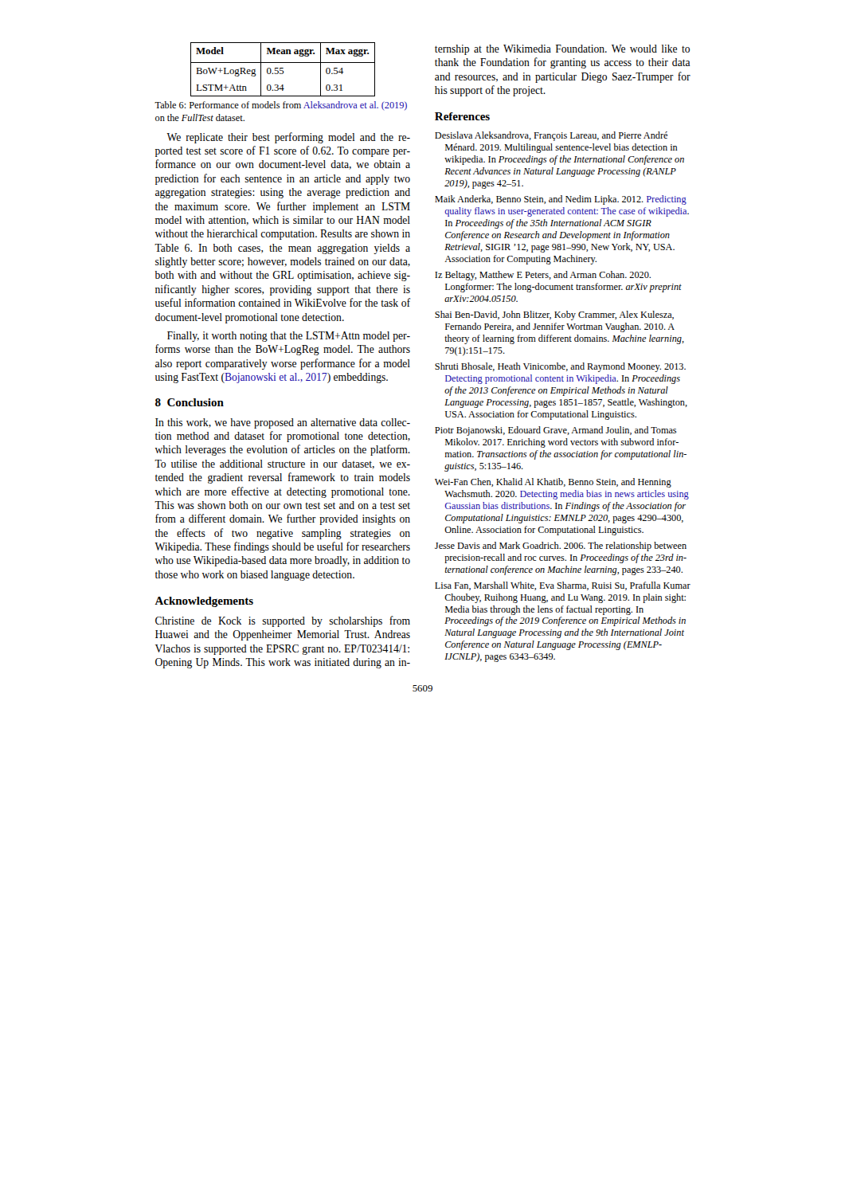| Model | Mean aggr. | Max aggr. |
| --- | --- | --- |
| BoW+LogReg | 0.55 | 0.54 |
| LSTM+Attn | 0.34 | 0.31 |
Table 6: Performance of models from Aleksandrova et al. (2019) on the FullTest dataset.
We replicate their best performing model and the reported test set score of F1 score of 0.62. To compare performance on our own document-level data, we obtain a prediction for each sentence in an article and apply two aggregation strategies: using the average prediction and the maximum score. We further implement an LSTM model with attention, which is similar to our HAN model without the hierarchical computation. Results are shown in Table 6. In both cases, the mean aggregation yields a slightly better score; however, models trained on our data, both with and without the GRL optimisation, achieve significantly higher scores, providing support that there is useful information contained in WikiEvolve for the task of document-level promotional tone detection.
Finally, it worth noting that the LSTM+Attn model performs worse than the BoW+LogReg model. The authors also report comparatively worse performance for a model using FastText (Bojanowski et al., 2017) embeddings.
8 Conclusion
In this work, we have proposed an alternative data collection method and dataset for promotional tone detection, which leverages the evolution of articles on the platform. To utilise the additional structure in our dataset, we extended the gradient reversal framework to train models which are more effective at detecting promotional tone. This was shown both on our own test set and on a test set from a different domain. We further provided insights on the effects of two negative sampling strategies on Wikipedia. These findings should be useful for researchers who use Wikipedia-based data more broadly, in addition to those who work on biased language detection.
Acknowledgements
Christine de Kock is supported by scholarships from Huawei and the Oppenheimer Memorial Trust. Andreas Vlachos is supported the EPSRC grant no. EP/T023414/1: Opening Up Minds. This work was initiated during an internship at the Wikimedia Foundation. We would like to thank the Foundation for granting us access to their data and resources, and in particular Diego Saez-Trumper for his support of the project.
References
Desislava Aleksandrova, François Lareau, and Pierre André Ménard. 2019. Multilingual sentence-level bias detection in wikipedia. In Proceedings of the International Conference on Recent Advances in Natural Language Processing (RANLP 2019), pages 42–51.
Maik Anderka, Benno Stein, and Nedim Lipka. 2012. Predicting quality flaws in user-generated content: The case of wikipedia. In Proceedings of the 35th International ACM SIGIR Conference on Research and Development in Information Retrieval, SIGIR ’12, page 981–990, New York, NY, USA. Association for Computing Machinery.
Iz Beltagy, Matthew E Peters, and Arman Cohan. 2020. Longformer: The long-document transformer. arXiv preprint arXiv:2004.05150.
Shai Ben-David, John Blitzer, Koby Crammer, Alex Kulesza, Fernando Pereira, and Jennifer Wortman Vaughan. 2010. A theory of learning from different domains. Machine learning, 79(1):151–175.
Shruti Bhosale, Heath Vinicombe, and Raymond Mooney. 2013. Detecting promotional content in Wikipedia. In Proceedings of the 2013 Conference on Empirical Methods in Natural Language Processing, pages 1851–1857, Seattle, Washington, USA. Association for Computational Linguistics.
Piotr Bojanowski, Edouard Grave, Armand Joulin, and Tomas Mikolov. 2017. Enriching word vectors with subword information. Transactions of the association for computational linguistics, 5:135–146.
Wei-Fan Chen, Khalid Al Khatib, Benno Stein, and Henning Wachsmuth. 2020. Detecting media bias in news articles using Gaussian bias distributions. In Findings of the Association for Computational Linguistics: EMNLP 2020, pages 4290–4300, Online. Association for Computational Linguistics.
Jesse Davis and Mark Goadrich. 2006. The relationship between precision-recall and roc curves. In Proceedings of the 23rd international conference on Machine learning, pages 233–240.
Lisa Fan, Marshall White, Eva Sharma, Ruisi Su, Prafulla Kumar Choubey, Ruihong Huang, and Lu Wang. 2019. In plain sight: Media bias through the lens of factual reporting. In Proceedings of the 2019 Conference on Empirical Methods in Natural Language Processing and the 9th International Joint Conference on Natural Language Processing (EMNLP-IJCNLP), pages 6343–6349.
5609